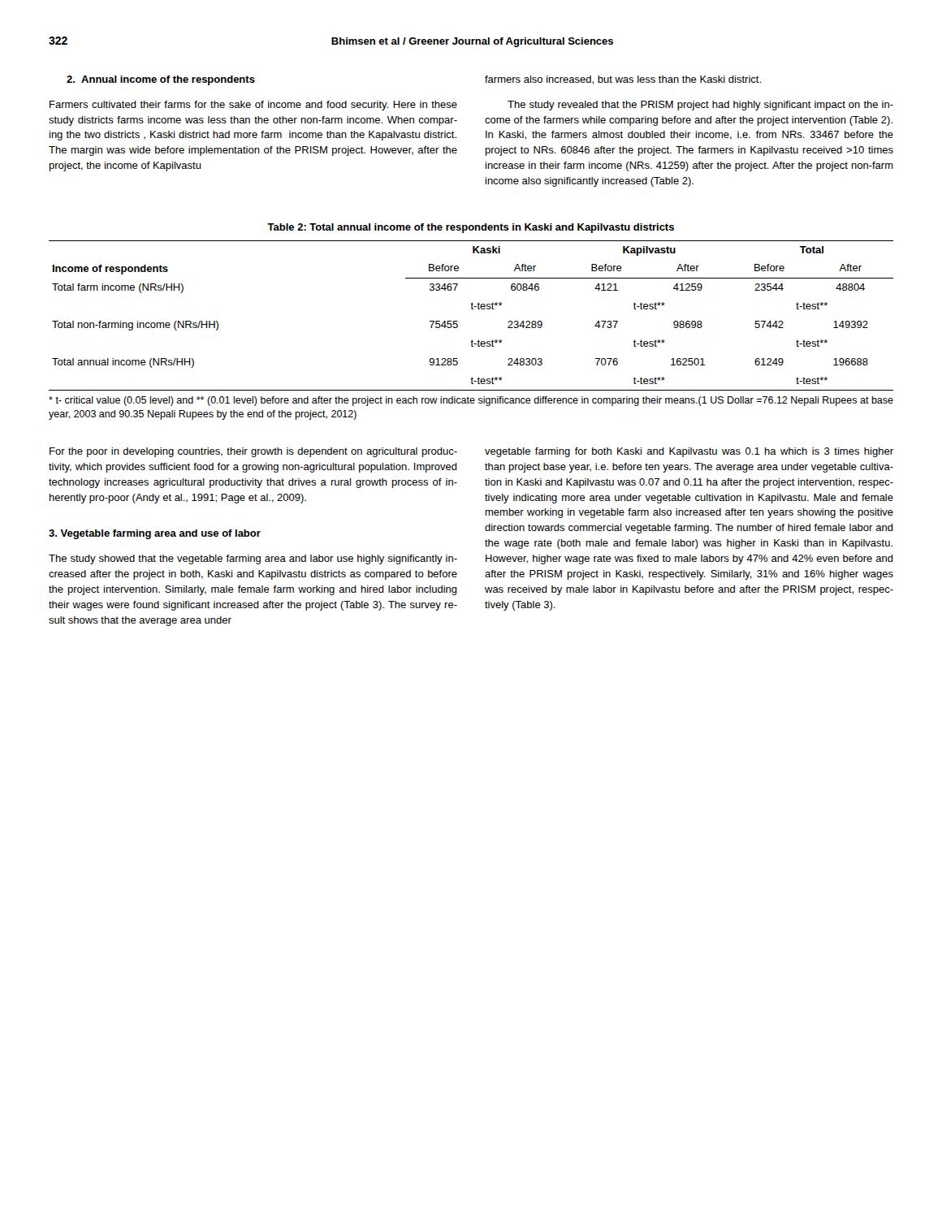322
Bhimsen et al / Greener Journal of Agricultural Sciences
2. Annual income of the respondents
Farmers cultivated their farms for the sake of income and food security. Here in these study districts farms income was less than the other non-farm income. When comparing the two districts , Kaski district had more farm income than the Kapalvastu district. The margin was wide before implementation of the PRISM project. However, after the project, the income of Kapilvastu
farmers also increased, but was less than the Kaski district.
The study revealed that the PRISM project had highly significant impact on the income of the farmers while comparing before and after the project intervention (Table 2). In Kaski, the farmers almost doubled their income, i.e. from NRs. 33467 before the project to NRs. 60846 after the project. The farmers in Kapilvastu received >10 times increase in their farm income (NRs. 41259) after the project. After the project non-farm income also significantly increased (Table 2).
Table 2: Total annual income of the respondents in Kaski and Kapilvastu districts
| Income of respondents | Kaski | Kapilvastu | Total |
| --- | --- | --- | --- |
| Before | After | Before | After | Before | After |
| Total farm income (NRs/HH) | 33467 | 60846 | 4121 | 41259 | 23544 | 48804 |
| | t-test** | t-test** | t-test** |
| Total non-farming income (NRs/HH) | 75455 | 234289 | 4737 | 98698 | 57442 | 149392 |
| | t-test** | t-test** | t-test** |
| Total annual income (NRs/HH) | 91285 | 248303 | 7076 | 162501 | 61249 | 196688 |
| | t-test** | t-test** | t-test** |
* t- critical value (0.05 level) and ** (0.01 level) before and after the project in each row indicate significance difference in comparing their means.(1 US Dollar =76.12 Nepali Rupees at base year, 2003 and 90.35 Nepali Rupees by the end of the project, 2012)
For the poor in developing countries, their growth is dependent on agricultural productivity, which provides sufficient food for a growing non-agricultural population. Improved technology increases agricultural productivity that drives a rural growth process of inherently pro-poor (Andy et al., 1991; Page et al., 2009).
3. Vegetable farming area and use of labor
The study showed that the vegetable farming area and labor use highly significantly increased after the project in both, Kaski and Kapilvastu districts as compared to before the project intervention. Similarly, male female farm working and hired labor including their wages were found significant increased after the project (Table 3). The survey result shows that the average area under
vegetable farming for both Kaski and Kapilvastu was 0.1 ha which is 3 times higher than project base year, i.e. before ten years. The average area under vegetable cultivation in Kaski and Kapilvastu was 0.07 and 0.11 ha after the project intervention, respectively indicating more area under vegetable cultivation in Kapilvastu. Male and female member working in vegetable farm also increased after ten years showing the positive direction towards commercial vegetable farming. The number of hired female labor and the wage rate (both male and female labor) was higher in Kaski than in Kapilvastu. However, higher wage rate was fixed to male labors by 47% and 42% even before and after the PRISM project in Kaski, respectively. Similarly, 31% and 16% higher wages was received by male labor in Kapilvastu before and after the PRISM project, respectively (Table 3).